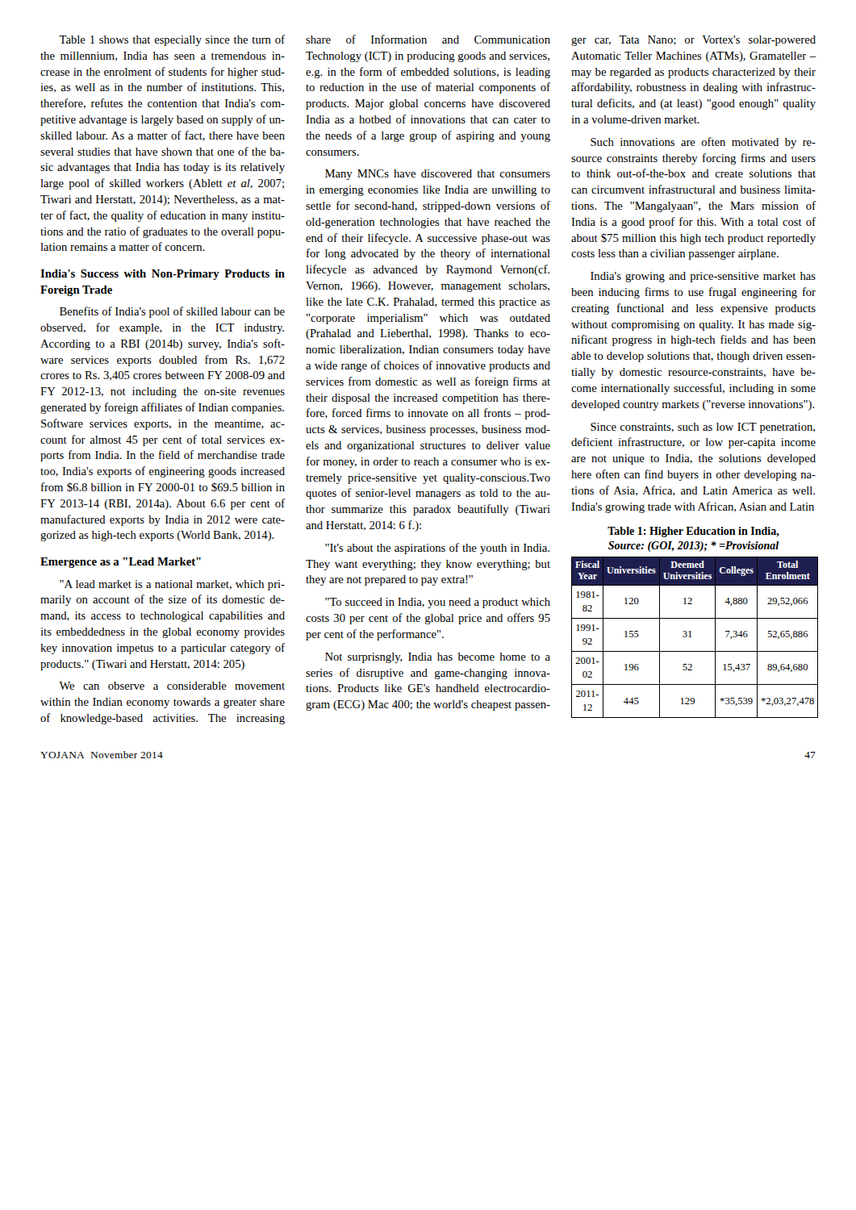Table 1 shows that especially since the turn of the millennium, India has seen a tremendous increase in the enrolment of students for higher studies, as well as in the number of institutions. This, therefore, refutes the contention that India's competitive advantage is largely based on supply of unskilled labour. As a matter of fact, there have been several studies that have shown that one of the basic advantages that India has today is its relatively large pool of skilled workers (Ablett et al, 2007; Tiwari and Herstatt, 2014); Nevertheless, as a matter of fact, the quality of education in many institutions and the ratio of graduates to the overall population remains a matter of concern.
India's Success with Non-Primary Products in Foreign Trade
Benefits of India's pool of skilled labour can be observed, for example, in the ICT industry. According to a RBI (2014b) survey, India's software services exports doubled from Rs. 1,672 crores to Rs. 3,405 crores between FY 2008-09 and FY 2012-13, not including the on-site revenues generated by foreign affiliates of Indian companies. Software services exports, in the meantime, account for almost 45 per cent of total services exports from India. In the field of merchandise trade too, India's exports of engineering goods increased from $6.8 billion in FY 2000-01 to $69.5 billion in FY 2013-14 (RBI, 2014a). About 6.6 per cent of manufactured exports by India in 2012 were categorized as high-tech exports (World Bank, 2014).
Emergence as a "Lead Market"
"A lead market is a national market, which primarily on account of the size of its domestic demand, its access to technological capabilities and its embeddedness in the global economy provides key innovation impetus to a particular category of products." (Tiwari and Herstatt, 2014: 205)
We can observe a considerable movement within the Indian economy towards a greater share of knowledge-based activities. The increasing share of Information and Communication Technology (ICT) in producing goods and services, e.g. in the form of embedded solutions, is leading to reduction in the use of material components of products. Major global concerns have discovered India as a hotbed of innovations that can cater to the needs of a large group of aspiring and young consumers.
Many MNCs have discovered that consumers in emerging economies like India are unwilling to settle for second-hand, stripped-down versions of old-generation technologies that have reached the end of their lifecycle. A successive phase-out was for long advocated by the theory of international lifecycle as advanced by Raymond Vernon(cf. Vernon, 1966). However, management scholars, like the late C.K. Prahalad, termed this practice as "corporate imperialism" which was outdated (Prahalad and Lieberthal, 1998). Thanks to economic liberalization, Indian consumers today have a wide range of choices of innovative products and services from domestic as well as foreign firms at their disposal the increased competition has therefore, forced firms to innovate on all fronts – products & services, business processes, business models and organizational structures to deliver value for money, in order to reach a consumer who is extremely price-sensitive yet quality-conscious.Two quotes of senior-level managers as told to the author summarize this paradox beautifully (Tiwari and Herstatt, 2014: 6 f.):
"It's about the aspirations of the youth in India. They want everything; they know everything; but they are not prepared to pay extra!"
"To succeed in India, you need a product which costs 30 per cent of the global price and offers 95 per cent of the performance".
Not surprisngly, India has become home to a series of disruptive and game-changing innovations. Products like GE's handheld electrocardiogram (ECG) Mac 400; the world's cheapest passenger car, Tata Nano; or Vortex's solar-powered Automatic Teller Machines (ATMs), Gramateller – may be regarded as products characterized by their affordability, robustness in dealing with infrastructural deficits, and (at least) "good enough" quality in a volume-driven market.
Such innovations are often motivated by resource constraints thereby forcing firms and users to think out-of-the-box and create solutions that can circumvent infrastructural and business limitations. The "Mangalyaan", the Mars mission of India is a good proof for this. With a total cost of about $75 million this high tech product reportedly costs less than a civilian passenger airplane.
India's growing and price-sensitive market has been inducing firms to use frugal engineering for creating functional and less expensive products without compromising on quality. It has made significant progress in high-tech fields and has been able to develop solutions that, though driven essentially by domestic resource-constraints, have become internationally successful, including in some developed country markets ("reverse innovations").
Since constraints, such as low ICT penetration, deficient infrastructure, or low per-capita income are not unique to India, the solutions developed here often can find buyers in other developing nations of Asia, Africa, and Latin America as well. India's growing trade with African, Asian and Latin
Table 1: Higher Education in India,
Source: (GOI, 2013); * =Provisional
| Fiscal Year | Universities | Deemed Universities | Colleges | Total Enrolment |
| --- | --- | --- | --- | --- |
| 1981-82 | 120 | 12 | 4,880 | 29,52,066 |
| 1991-92 | 155 | 31 | 7,346 | 52,65,886 |
| 2001-02 | 196 | 52 | 15,437 | 89,64,680 |
| 2011-12 | 445 | 129 | *35,539 | *2,03,27,478 |
YOJANA November 2014
47